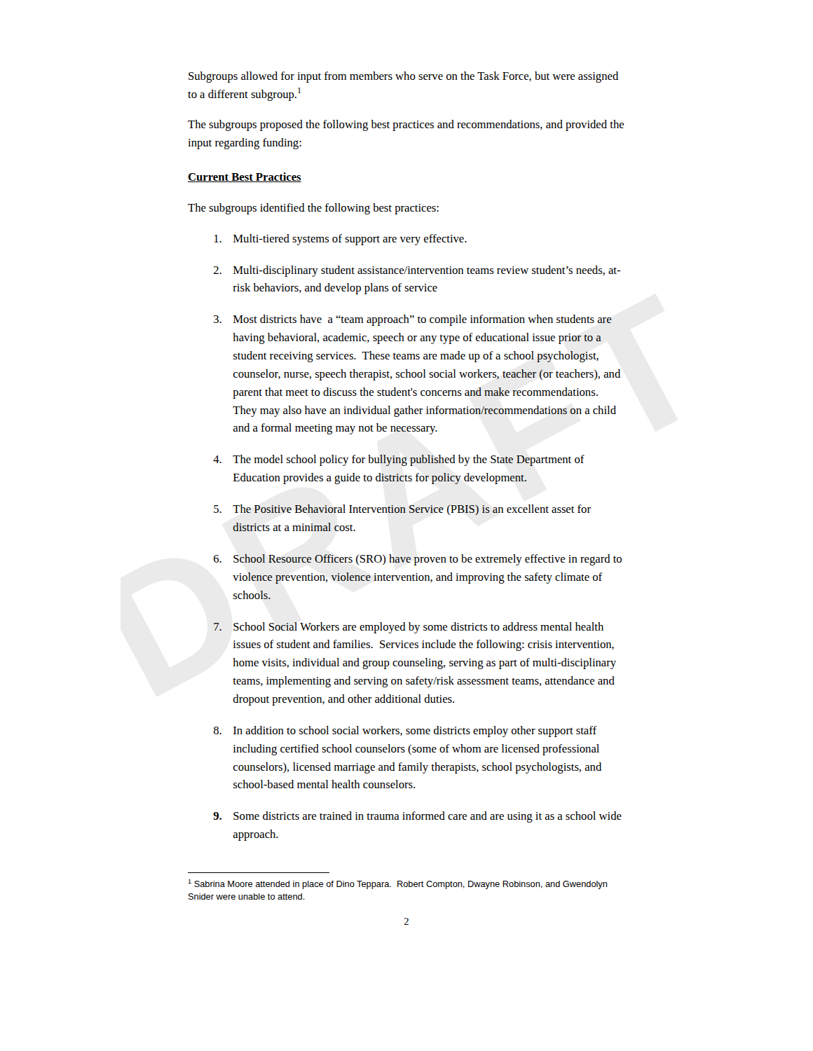DRAFT
Subgroups allowed for input from members who serve on the Task Force, but were assigned to a different subgroup.1
The subgroups proposed the following best practices and recommendations, and provided the input regarding funding:
Current Best Practices
The subgroups identified the following best practices:
Multi-tiered systems of support are very effective.
Multi-disciplinary student assistance/intervention teams review student’s needs, at-risk behaviors, and develop plans of service
Most districts have a “team approach” to compile information when students are having behavioral, academic, speech or any type of educational issue prior to a student receiving services. These teams are made up of a school psychologist, counselor, nurse, speech therapist, school social workers, teacher (or teachers), and parent that meet to discuss the student's concerns and make recommendations. They may also have an individual gather information/recommendations on a child and a formal meeting may not be necessary.
The model school policy for bullying published by the State Department of Education provides a guide to districts for policy development.
The Positive Behavioral Intervention Service (PBIS) is an excellent asset for districts at a minimal cost.
School Resource Officers (SRO) have proven to be extremely effective in regard to violence prevention, violence intervention, and improving the safety climate of schools.
School Social Workers are employed by some districts to address mental health issues of student and families. Services include the following: crisis intervention, home visits, individual and group counseling, serving as part of multi-disciplinary teams, implementing and serving on safety/risk assessment teams, attendance and dropout prevention, and other additional duties.
In addition to school social workers, some districts employ other support staff including certified school counselors (some of whom are licensed professional counselors), licensed marriage and family therapists, school psychologists, and school-based mental health counselors.
Some districts are trained in trauma informed care and are using it as a school wide approach.
1 Sabrina Moore attended in place of Dino Teppara. Robert Compton, Dwayne Robinson, and Gwendolyn Snider were unable to attend.
2